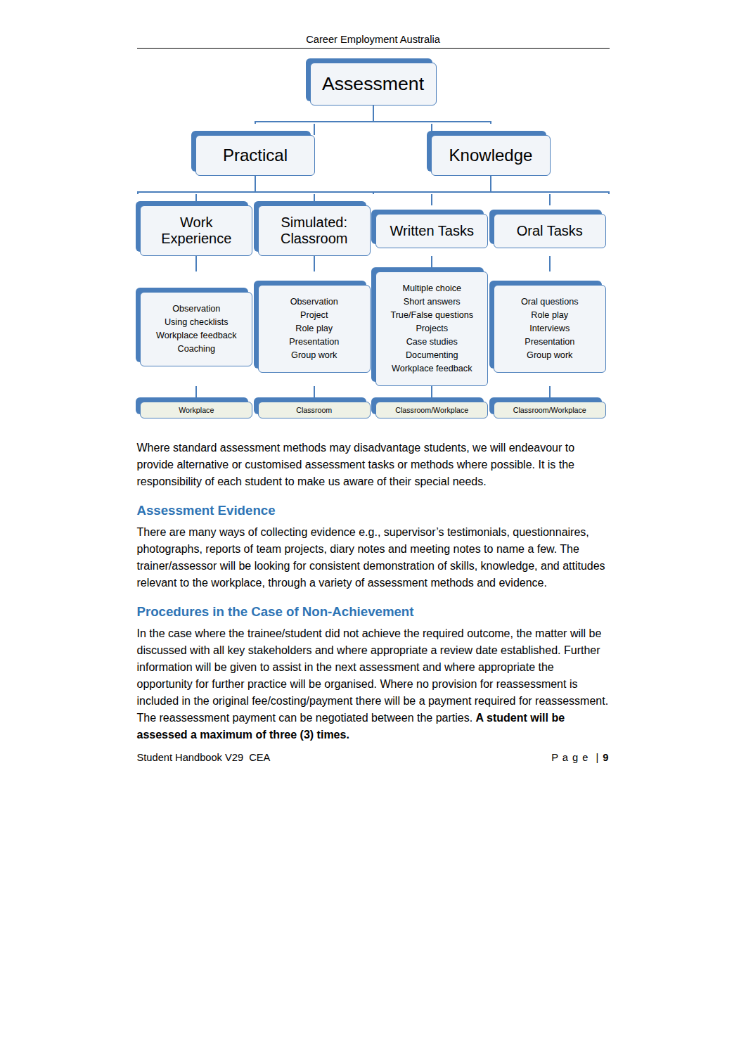Career Employment Australia
| Assessment |
| Practical | Knowledge |
| Work Experience | Simulated: Classroom | Written Tasks | Oral Tasks |
| Observation Using checklists Workplace feedback Coaching | Observation Project Role play Presentation Group work | Multiple choice Short answers True/False questions Projects Case studies Documenting Workplace feedback | Oral questions Role play Interviews Presentation Group work |
| Workplace | Classroom | Classroom/Workplace | Classroom/Workplace |
Where standard assessment methods may disadvantage students, we will endeavour to provide alternative or customised assessment tasks or methods where possible. It is the responsibility of each student to make us aware of their special needs.
Assessment Evidence
There are many ways of collecting evidence e.g., supervisor’s testimonials, questionnaires, photographs, reports of team projects, diary notes and meeting notes to name a few. The trainer/assessor will be looking for consistent demonstration of skills, knowledge, and attitudes relevant to the workplace, through a variety of assessment methods and evidence.
Procedures in the Case of Non-Achievement
In the case where the trainee/student did not achieve the required outcome, the matter will be discussed with all key stakeholders and where appropriate a review date established. Further information will be given to assist in the next assessment and where appropriate the opportunity for further practice will be organised. Where no provision for reassessment is included in the original fee/costing/payment there will be a payment required for reassessment. The reassessment payment can be negotiated between the parties. A student will be assessed a maximum of three (3) times.
Student Handbook V29 CEA
P a g e | 9